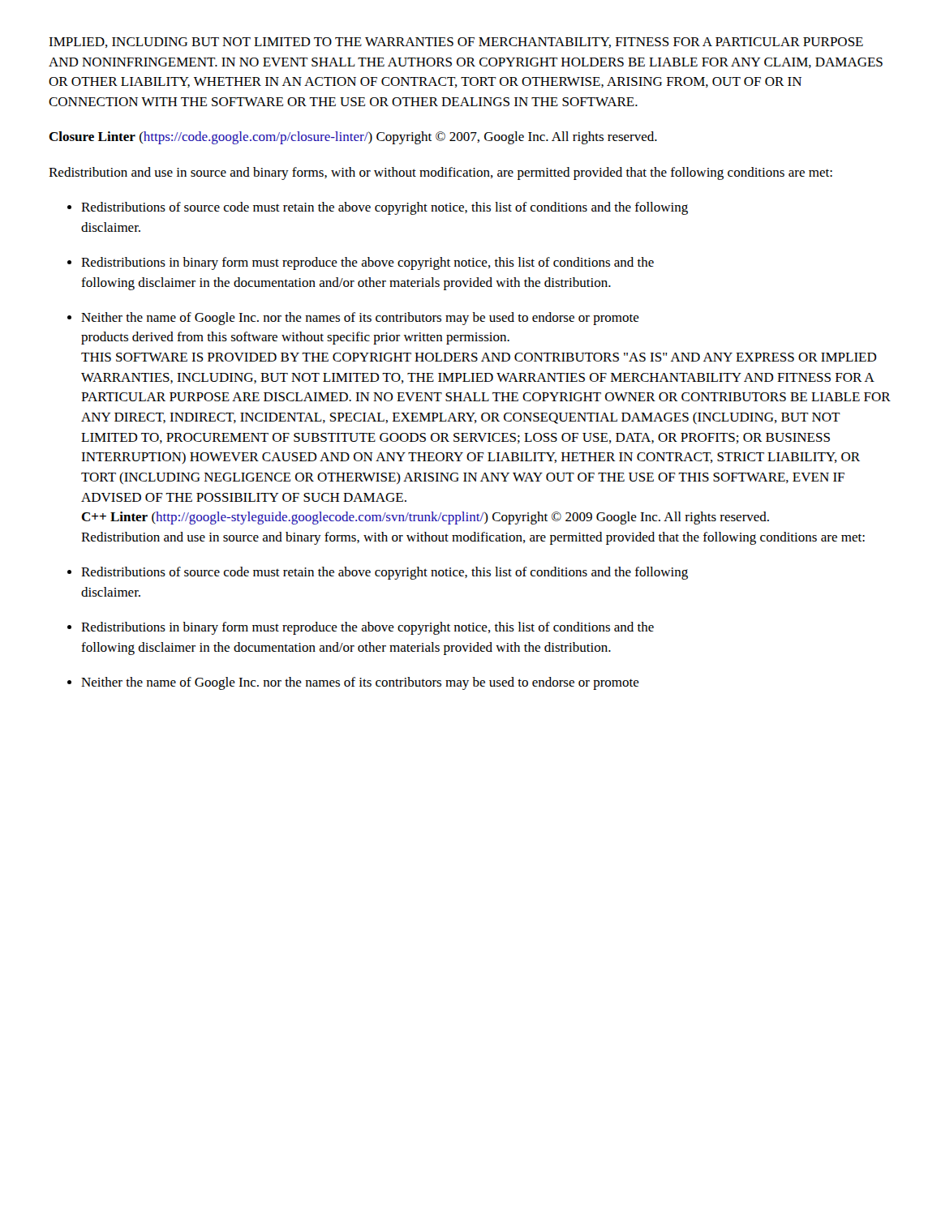IMPLIED, INCLUDING BUT NOT LIMITED TO THE WARRANTIES OF MERCHANTABILITY, FITNESS FOR A PARTICULAR PURPOSE AND NONINFRINGEMENT. IN NO EVENT SHALL THE AUTHORS OR COPYRIGHT HOLDERS BE LIABLE FOR ANY CLAIM, DAMAGES OR OTHER LIABILITY, WHETHER IN AN ACTION OF CONTRACT, TORT OR OTHERWISE, ARISING FROM, OUT OF OR IN CONNECTION WITH THE SOFTWARE OR THE USE OR OTHER DEALINGS IN THE SOFTWARE.
Closure Linter (https://code.google.com/p/closure-linter/) Copyright © 2007, Google Inc. All rights reserved.
Redistribution and use in source and binary forms, with or without modification, are permitted provided that the following conditions are met:
Redistributions of source code must retain the above copyright notice, this list of conditions and the following
disclaimer.
Redistributions in binary form must reproduce the above copyright notice, this list of conditions and the
following disclaimer in the documentation and/or other materials provided with the distribution.
Neither the name of Google Inc. nor the names of its contributors may be used to endorse or promote
products derived from this software without specific prior written permission.
THIS SOFTWARE IS PROVIDED BY THE COPYRIGHT HOLDERS AND CONTRIBUTORS "AS IS" AND ANY EXPRESS OR IMPLIED WARRANTIES, INCLUDING, BUT NOT LIMITED TO, THE IMPLIED WARRANTIES OF MERCHANTABILITY AND FITNESS FOR A PARTICULAR PURPOSE ARE DISCLAIMED. IN NO EVENT SHALL THE COPYRIGHT OWNER OR CONTRIBUTORS BE LIABLE FOR ANY DIRECT, INDIRECT, INCIDENTAL, SPECIAL, EXEMPLARY, OR CONSEQUENTIAL DAMAGES (INCLUDING, BUT NOT LIMITED TO, PROCUREMENT OF SUBSTITUTE GOODS OR SERVICES; LOSS OF USE, DATA, OR PROFITS; OR BUSINESS INTERRUPTION) HOWEVER CAUSED AND ON ANY THEORY OF LIABILITY, HETHER IN CONTRACT, STRICT LIABILITY, OR TORT (INCLUDING NEGLIGENCE OR OTHERWISE) ARISING IN ANY WAY OUT OF THE USE OF THIS SOFTWARE, EVEN IF ADVISED OF THE POSSIBILITY OF SUCH DAMAGE.
C++ Linter (http://google-styleguide.googlecode.com/svn/trunk/cpplint/) Copyright © 2009 Google Inc. All rights reserved.
Redistribution and use in source and binary forms, with or without modification, are permitted provided that the following conditions are met:
Redistributions of source code must retain the above copyright notice, this list of conditions and the following
disclaimer.
Redistributions in binary form must reproduce the above copyright notice, this list of conditions and the
following disclaimer in the documentation and/or other materials provided with the distribution.
Neither the name of Google Inc. nor the names of its contributors may be used to endorse or promote